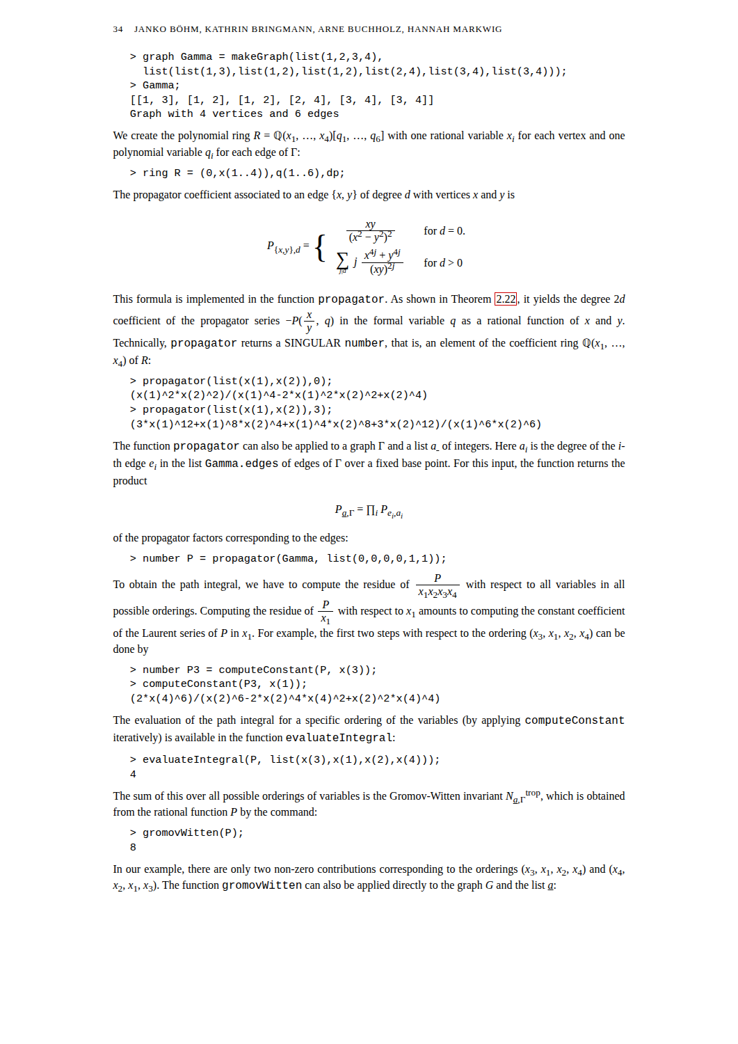34 JANKO BÖHM, KATHRIN BRINGMANN, ARNE BUCHHOLZ, HANNAH MARKWIG
> graph Gamma = makeGraph(list(1,2,3,4),
  list(list(1,3),list(1,2),list(1,2),list(2,4),list(3,4),list(3,4)));
> Gamma;
[[1, 3], [1, 2], [1, 2], [2, 4], [3, 4], [3, 4]]
Graph with 4 vertices and 6 edges
We create the polynomial ring R = ℚ(x1, …, x4)[q1, …, q6] with one rational variable xi for each vertex and one polynomial variable qi for each edge of Γ:
> ring R = (0,x(1..4)),q(1..6),dp;
The propagator coefficient associated to an edge {x, y} of degree d with vertices x and y is
P{x,y},d = {
| xy ( x 2 − y 2 ) 2 | for d = 0. |
| ∑ j / d j x 4 j + y 4 j ( xy ) 2 j | for d > 0 |
This formula is implemented in the function propagator. As shown in Theorem 2.22, it yields the degree 2d coefficient of the propagator series −P(xy, q) in the formal variable q as a rational function of x and y. Technically, propagator returns a SINGULAR number, that is, an element of the coefficient ring ℚ(x1, …, x4) of R:
> propagator(list(x(1),x(2)),0);
(x(1)^2*x(2)^2)/(x(1)^4-2*x(1)^2*x(2)^2+x(2)^4)
> propagator(list(x(1),x(2)),3);
(3*x(1)^12+x(1)^8*x(2)^4+x(1)^4*x(2)^8+3*x(2)^12)/(x(1)^6*x(2)^6)
The function propagator can also be applied to a graph Γ and a list a of integers. Here ai is the degree of the i-th edge ei in the list Gamma.edges of edges of Γ over a fixed base point. For this input, the function returns the product
Pa,Γ = ∏i Pei,ai
of the propagator factors corresponding to the edges:
> number P = propagator(Gamma, list(0,0,0,0,1,1));
To obtain the path integral, we have to compute the residue of Px1x2x3x4 with respect to all variables in all possible orderings. Computing the residue of Px1 with respect to x1 amounts to computing the constant coefficient of the Laurent series of P in x1. For example, the first two steps with respect to the ordering (x3, x1, x2, x4) can be done by
> number P3 = computeConstant(P, x(3));
> computeConstant(P3, x(1));
(2*x(4)^6)/(x(2)^6-2*x(2)^4*x(4)^2+x(2)^2*x(4)^4)
The evaluation of the path integral for a specific ordering of the variables (by applying computeConstant iteratively) is available in the function evaluateIntegral:
> evaluateIntegral(P, list(x(3),x(1),x(2),x(4)));
4
The sum of this over all possible orderings of variables is the Gromov-Witten invariant Na,Γtrop, which is obtained from the rational function P by the command:
> gromovWitten(P);
8
In our example, there are only two non-zero contributions corresponding to the orderings (x3, x1, x2, x4) and (x4, x2, x1, x3). The function gromovWitten can also be applied directly to the graph G and the list a: